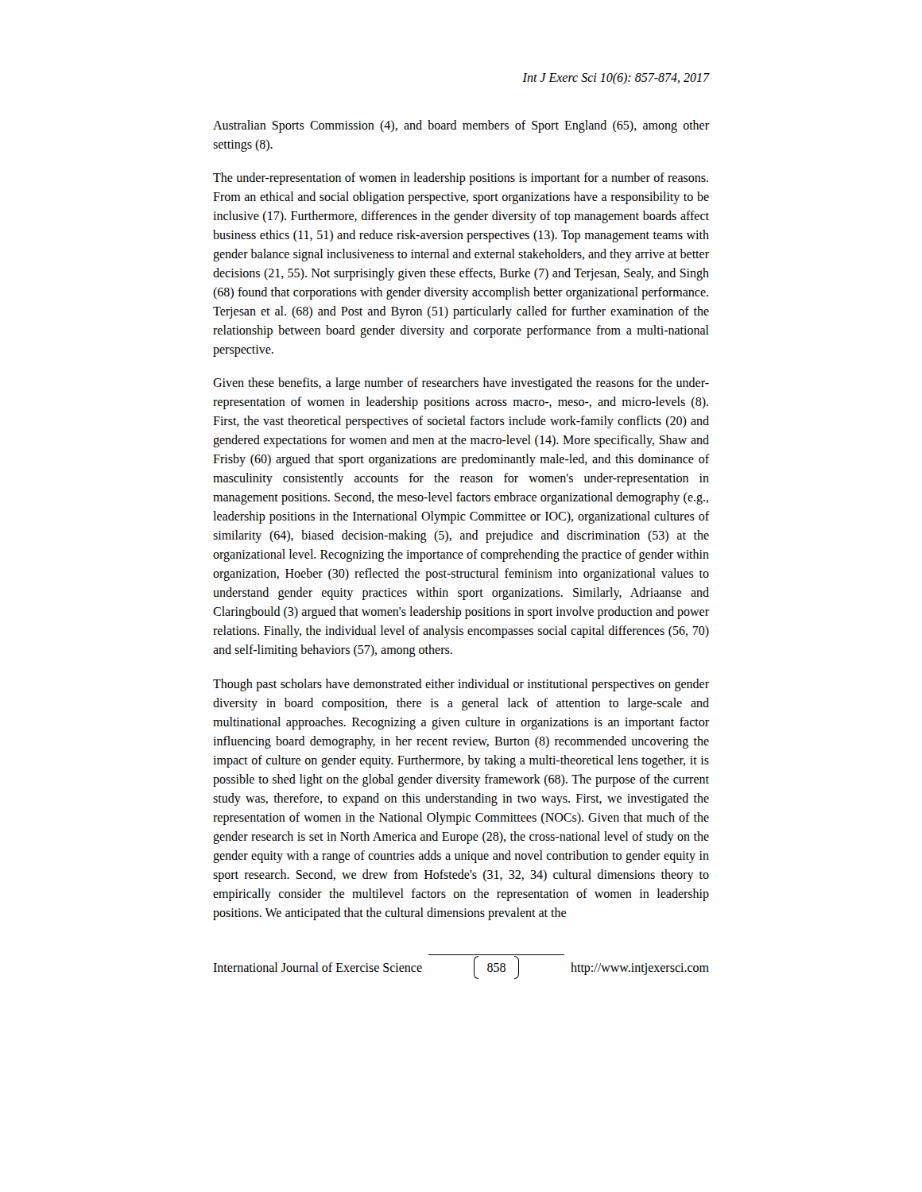Int J Exerc Sci 10(6): 857-874, 2017
Australian Sports Commission (4), and board members of Sport England (65), among other settings (8).
The under-representation of women in leadership positions is important for a number of reasons. From an ethical and social obligation perspective, sport organizations have a responsibility to be inclusive (17). Furthermore, differences in the gender diversity of top management boards affect business ethics (11, 51) and reduce risk-aversion perspectives (13). Top management teams with gender balance signal inclusiveness to internal and external stakeholders, and they arrive at better decisions (21, 55). Not surprisingly given these effects, Burke (7) and Terjesan, Sealy, and Singh (68) found that corporations with gender diversity accomplish better organizational performance. Terjesan et al. (68) and Post and Byron (51) particularly called for further examination of the relationship between board gender diversity and corporate performance from a multi-national perspective.
Given these benefits, a large number of researchers have investigated the reasons for the under-representation of women in leadership positions across macro-, meso-, and micro-levels (8). First, the vast theoretical perspectives of societal factors include work-family conflicts (20) and gendered expectations for women and men at the macro-level (14). More specifically, Shaw and Frisby (60) argued that sport organizations are predominantly male-led, and this dominance of masculinity consistently accounts for the reason for women's under-representation in management positions. Second, the meso-level factors embrace organizational demography (e.g., leadership positions in the International Olympic Committee or IOC), organizational cultures of similarity (64), biased decision-making (5), and prejudice and discrimination (53) at the organizational level. Recognizing the importance of comprehending the practice of gender within organization, Hoeber (30) reflected the post-structural feminism into organizational values to understand gender equity practices within sport organizations. Similarly, Adriaanse and Claringbould (3) argued that women's leadership positions in sport involve production and power relations. Finally, the individual level of analysis encompasses social capital differences (56, 70) and self-limiting behaviors (57), among others.
Though past scholars have demonstrated either individual or institutional perspectives on gender diversity in board composition, there is a general lack of attention to large-scale and multinational approaches. Recognizing a given culture in organizations is an important factor influencing board demography, in her recent review, Burton (8) recommended uncovering the impact of culture on gender equity. Furthermore, by taking a multi-theoretical lens together, it is possible to shed light on the global gender diversity framework (68). The purpose of the current study was, therefore, to expand on this understanding in two ways. First, we investigated the representation of women in the National Olympic Committees (NOCs). Given that much of the gender research is set in North America and Europe (28), the cross-national level of study on the gender equity with a range of countries adds a unique and novel contribution to gender equity in sport research. Second, we drew from Hofstede's (31, 32, 34) cultural dimensions theory to empirically consider the multilevel factors on the representation of women in leadership positions. We anticipated that the cultural dimensions prevalent at the
International Journal of Exercise Science
858
http://www.intjexersci.com